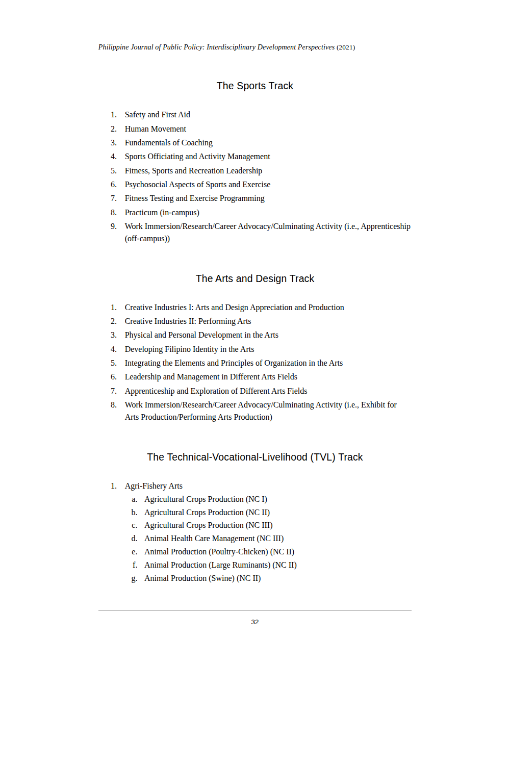Philippine Journal of Public Policy: Interdisciplinary Development Perspectives (2021)
The Sports Track
Safety and First Aid
Human Movement
Fundamentals of Coaching
Sports Officiating and Activity Management
Fitness, Sports and Recreation Leadership
Psychosocial Aspects of Sports and Exercise
Fitness Testing and Exercise Programming
Practicum (in-campus)
Work Immersion/Research/Career Advocacy/Culminating Activity (i.e., Apprenticeship (off-campus))
The Arts and Design Track
Creative Industries I: Arts and Design Appreciation and Production
Creative Industries II: Performing Arts
Physical and Personal Development in the Arts
Developing Filipino Identity in the Arts
Integrating the Elements and Principles of Organization in the Arts
Leadership and Management in Different Arts Fields
Apprenticeship and Exploration of Different Arts Fields
Work Immersion/Research/Career Advocacy/Culminating Activity (i.e., Exhibit for Arts Production/Performing Arts Production)
The Technical-Vocational-Livelihood (TVL) Track
Agri-Fishery Arts
Agricultural Crops Production (NC I)
Agricultural Crops Production (NC II)
Agricultural Crops Production (NC III)
Animal Health Care Management (NC III)
Animal Production (Poultry-Chicken) (NC II)
Animal Production (Large Ruminants) (NC II)
Animal Production (Swine) (NC II)
32